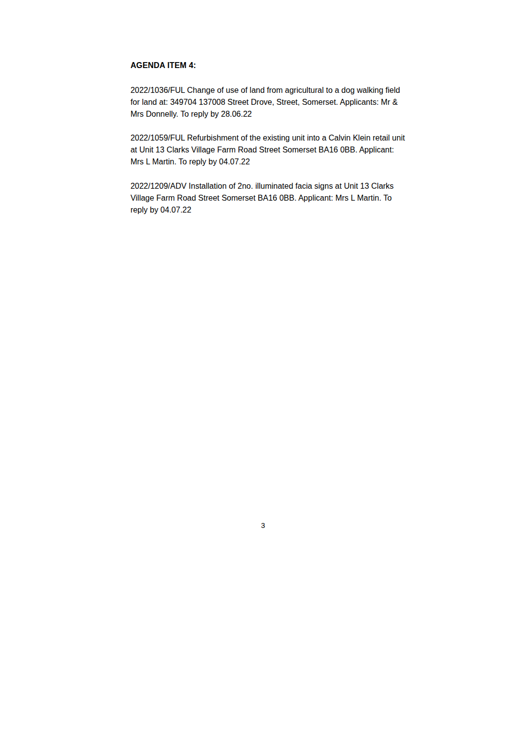AGENDA ITEM 4:
2022/1036/FUL Change of use of land from agricultural to a dog walking field for land at: 349704 137008 Street Drove, Street, Somerset. Applicants: Mr & Mrs Donnelly. To reply by 28.06.22
2022/1059/FUL Refurbishment of the existing unit into a Calvin Klein retail unit at Unit 13 Clarks Village Farm Road Street Somerset BA16 0BB. Applicant: Mrs L Martin. To reply by 04.07.22
2022/1209/ADV Installation of 2no. illuminated facia signs at Unit 13 Clarks Village Farm Road Street Somerset BA16 0BB. Applicant: Mrs L Martin. To reply by 04.07.22
3